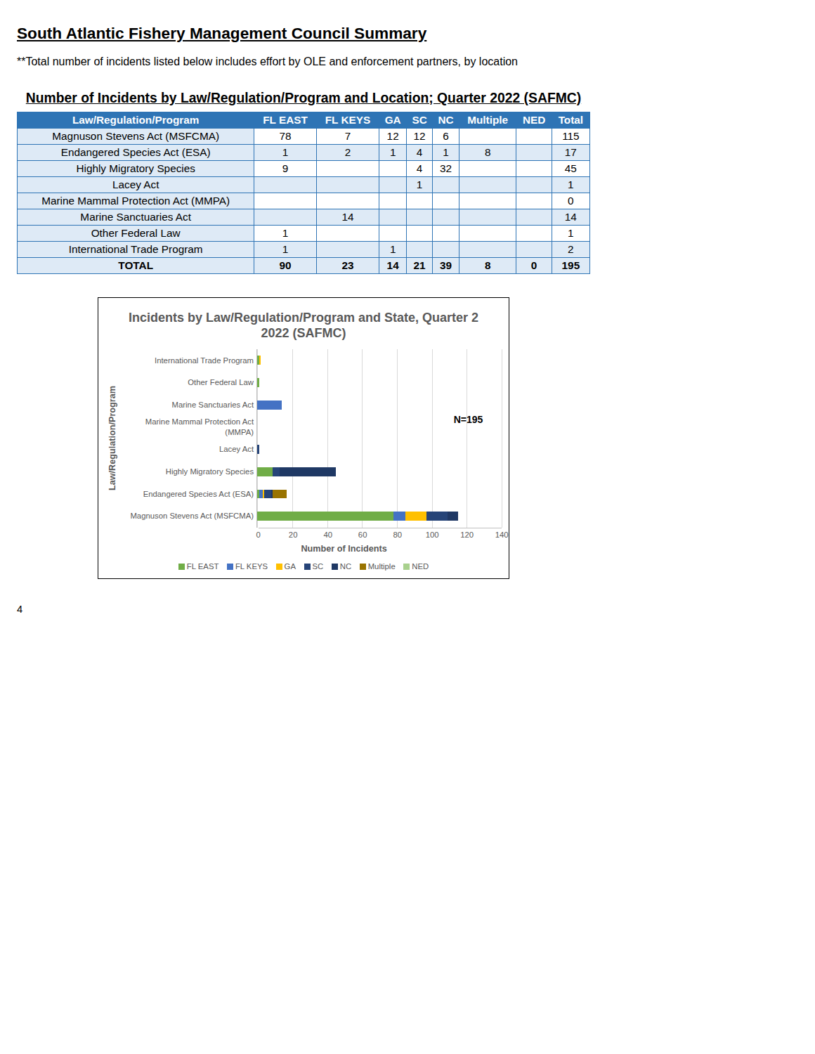South Atlantic Fishery Management Council Summary
**Total number of incidents listed below includes effort by OLE and enforcement partners, by location
Number of Incidents by Law/Regulation/Program and Location; Quarter 2022 (SAFMC)
| Law/Regulation/Program | FL EAST | FL KEYS | GA | SC | NC | Multiple | NED | Total |
| --- | --- | --- | --- | --- | --- | --- | --- | --- |
| Magnuson Stevens Act (MSFCMA) | 78 | 7 | 12 | 12 | 6 | | | 115 |
| Endangered Species Act (ESA) | 1 | 2 | 1 | 4 | 1 | 8 | | 17 |
| Highly Migratory Species | 9 | | | 4 | 32 | | | 45 |
| Lacey Act | | | | 1 | | | | 1 |
| Marine Mammal Protection Act (MMPA) | | | | | | | | 0 |
| Marine Sanctuaries Act | | 14 | | | | | | 14 |
| Other Federal Law | 1 | | | | | | | 1 |
| International Trade Program | 1 | | 1 | | | | | 2 |
| TOTAL | 90 | 23 | 14 | 21 | 39 | 8 | 0 | 195 |
Incidents by Law/Regulation/Program and State, Quarter 2
2022 (SAFMC)
Law/Regulation/Program
International Trade Program
Other Federal Law
Marine Sanctuaries Act
Marine Mammal Protection Act (MMPA)
Lacey Act
Highly Migratory Species
Endangered Species Act (ESA)
Magnuson Stevens Act (MSFCMA)
N=195
0 20 40 60 80 100 120 140
Number of Incidents
FL EAST FL KEYS GA SC NC Multiple NED
4